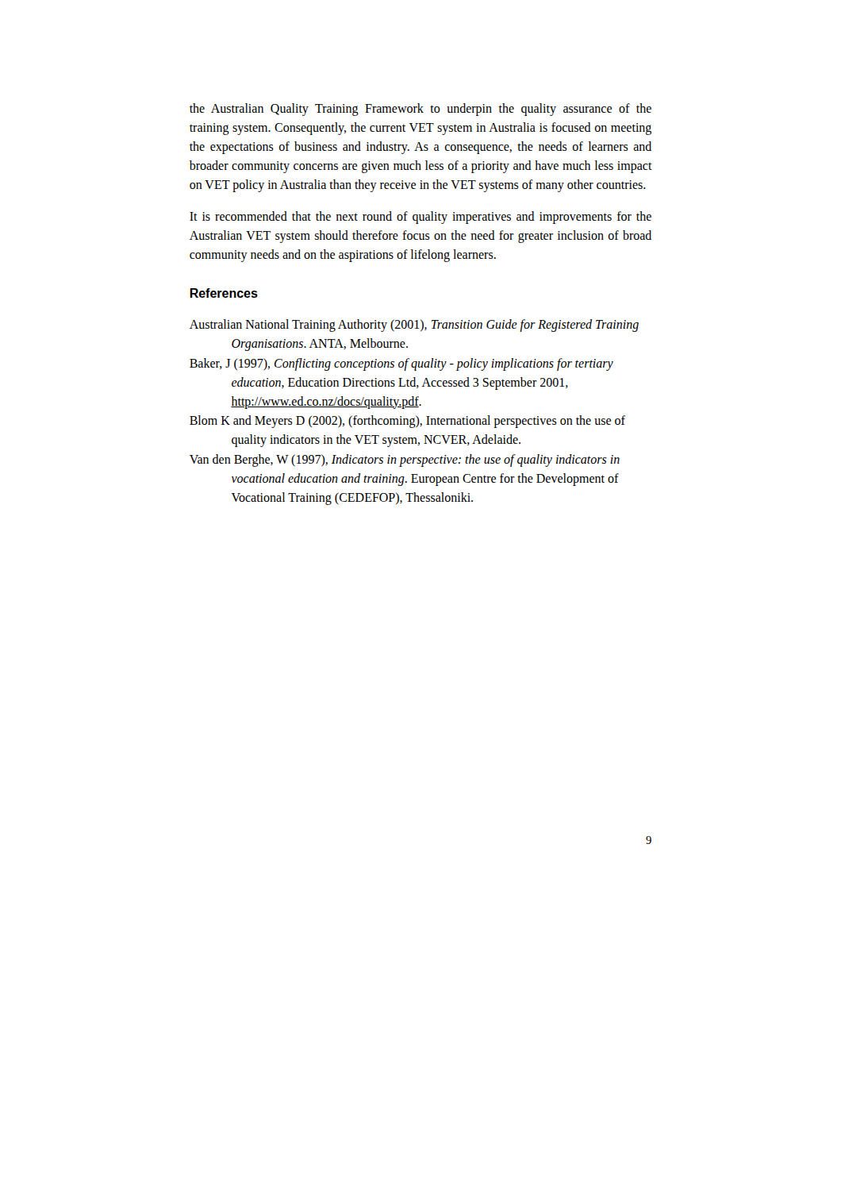the Australian Quality Training Framework to underpin the quality assurance of the training system. Consequently, the current VET system in Australia is focused on meeting the expectations of business and industry. As a consequence, the needs of learners and broader community concerns are given much less of a priority and have much less impact on VET policy in Australia than they receive in the VET systems of many other countries.
It is recommended that the next round of quality imperatives and improvements for the Australian VET system should therefore focus on the need for greater inclusion of broad community needs and on the aspirations of lifelong learners.
References
Australian National Training Authority (2001), Transition Guide for Registered Training Organisations. ANTA, Melbourne.
Baker, J (1997), Conflicting conceptions of quality - policy implications for tertiary education, Education Directions Ltd, Accessed 3 September 2001, http://www.ed.co.nz/docs/quality.pdf.
Blom K and Meyers D (2002), (forthcoming), International perspectives on the use of quality indicators in the VET system, NCVER, Adelaide.
Van den Berghe, W (1997), Indicators in perspective: the use of quality indicators in vocational education and training. European Centre for the Development of Vocational Training (CEDEFOP), Thessaloniki.
9